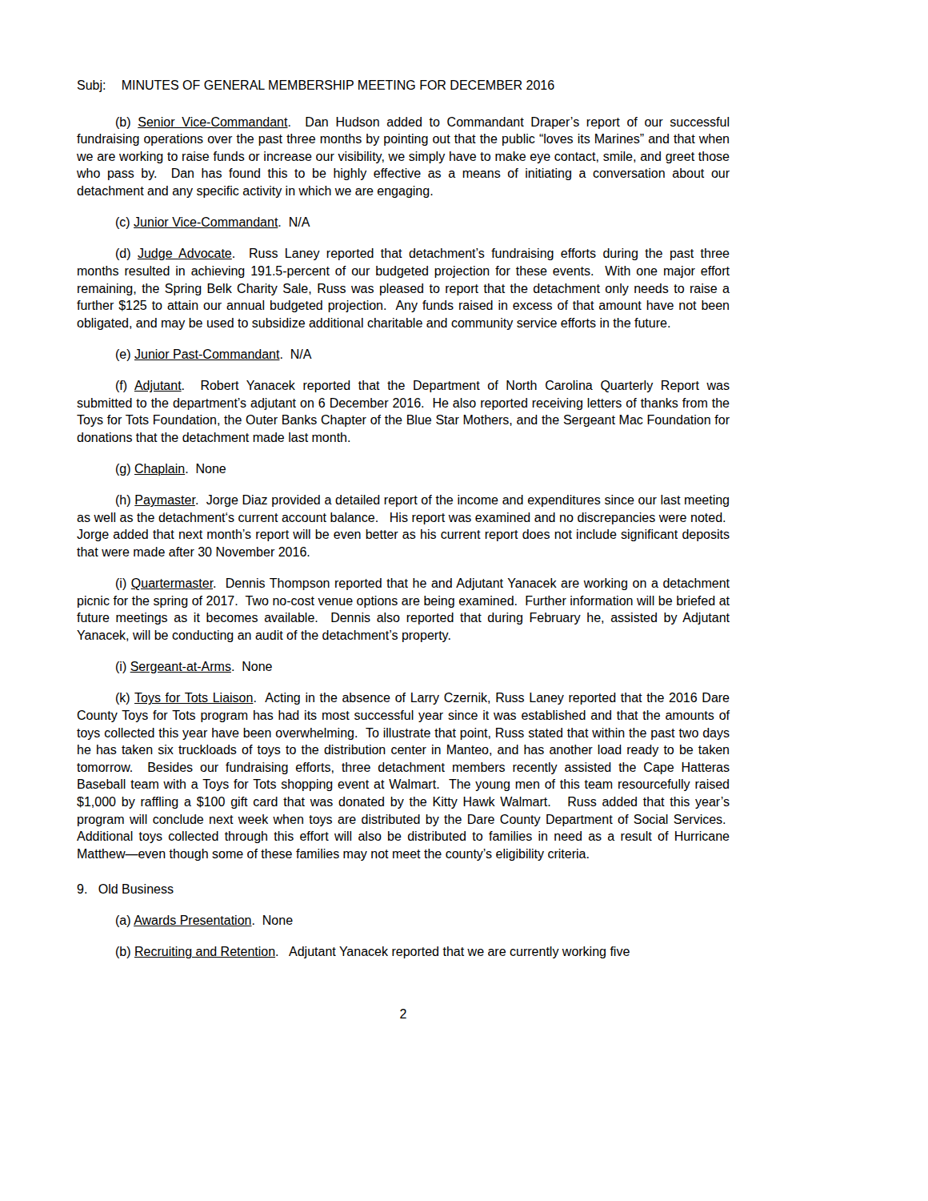Subj: MINUTES OF GENERAL MEMBERSHIP MEETING FOR DECEMBER 2016
(b) Senior Vice-Commandant. Dan Hudson added to Commandant Draper’s report of our successful fundraising operations over the past three months by pointing out that the public “loves its Marines” and that when we are working to raise funds or increase our visibility, we simply have to make eye contact, smile, and greet those who pass by. Dan has found this to be highly effective as a means of initiating a conversation about our detachment and any specific activity in which we are engaging.
(c) Junior Vice-Commandant. N/A
(d) Judge Advocate. Russ Laney reported that detachment’s fundraising efforts during the past three months resulted in achieving 191.5-percent of our budgeted projection for these events. With one major effort remaining, the Spring Belk Charity Sale, Russ was pleased to report that the detachment only needs to raise a further $125 to attain our annual budgeted projection. Any funds raised in excess of that amount have not been obligated, and may be used to subsidize additional charitable and community service efforts in the future.
(e) Junior Past-Commandant. N/A
(f) Adjutant. Robert Yanacek reported that the Department of North Carolina Quarterly Report was submitted to the department’s adjutant on 6 December 2016. He also reported receiving letters of thanks from the Toys for Tots Foundation, the Outer Banks Chapter of the Blue Star Mothers, and the Sergeant Mac Foundation for donations that the detachment made last month.
(g) Chaplain. None
(h) Paymaster. Jorge Diaz provided a detailed report of the income and expenditures since our last meeting as well as the detachment‘s current account balance. His report was examined and no discrepancies were noted. Jorge added that next month’s report will be even better as his current report does not include significant deposits that were made after 30 November 2016.
(i) Quartermaster. Dennis Thompson reported that he and Adjutant Yanacek are working on a detachment picnic for the spring of 2017. Two no-cost venue options are being examined. Further information will be briefed at future meetings as it becomes available. Dennis also reported that during February he, assisted by Adjutant Yanacek, will be conducting an audit of the detachment’s property.
(i) Sergeant-at-Arms. None
(k) Toys for Tots Liaison. Acting in the absence of Larry Czernik, Russ Laney reported that the 2016 Dare County Toys for Tots program has had its most successful year since it was established and that the amounts of toys collected this year have been overwhelming. To illustrate that point, Russ stated that within the past two days he has taken six truckloads of toys to the distribution center in Manteo, and has another load ready to be taken tomorrow. Besides our fundraising efforts, three detachment members recently assisted the Cape Hatteras Baseball team with a Toys for Tots shopping event at Walmart. The young men of this team resourcefully raised $1,000 by raffling a $100 gift card that was donated by the Kitty Hawk Walmart. Russ added that this year’s program will conclude next week when toys are distributed by the Dare County Department of Social Services. Additional toys collected through this effort will also be distributed to families in need as a result of Hurricane Matthew—even though some of these families may not meet the county’s eligibility criteria.
9. Old Business
(a) Awards Presentation. None
(b) Recruiting and Retention. Adjutant Yanacek reported that we are currently working five
2